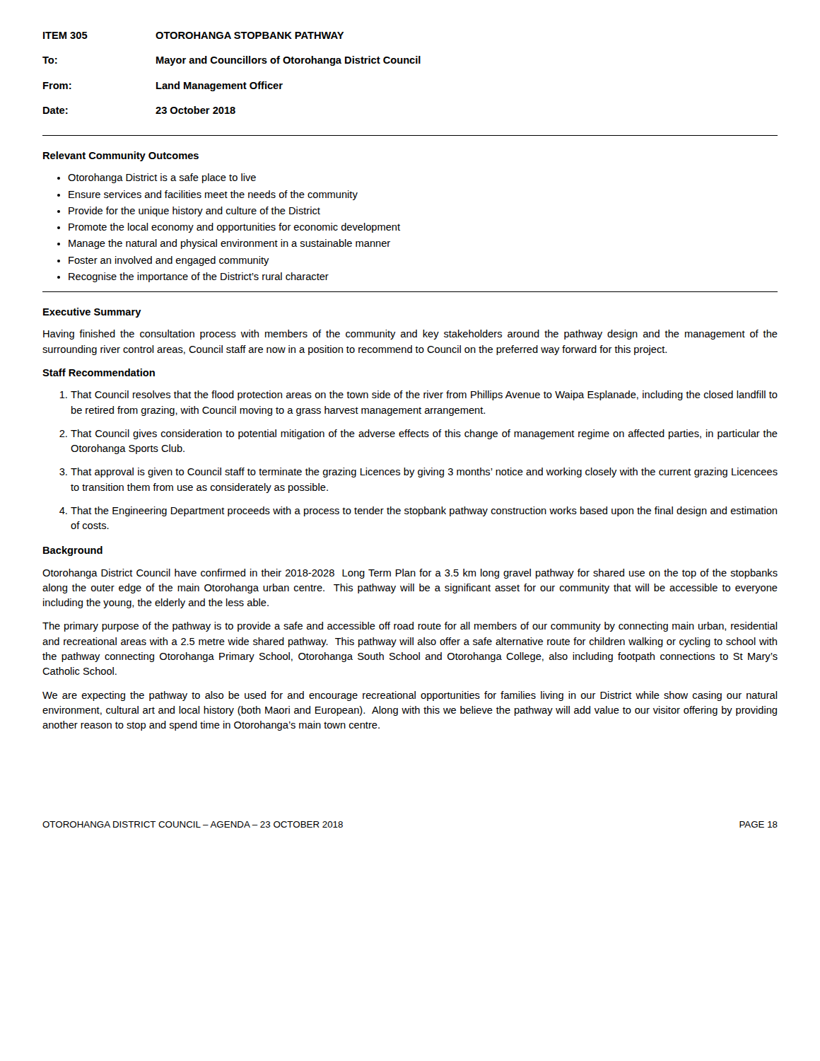| ITEM 305 | OTOROHANGA STOPBANK PATHWAY |
| To: | Mayor and Councillors of Otorohanga District Council |
| From: | Land Management Officer |
| Date: | 23 October 2018 |
Relevant Community Outcomes
Otorohanga District is a safe place to live
Ensure services and facilities meet the needs of the community
Provide for the unique history and culture of the District
Promote the local economy and opportunities for economic development
Manage the natural and physical environment in a sustainable manner
Foster an involved and engaged community
Recognise the importance of the District’s rural character
Executive Summary
Having finished the consultation process with members of the community and key stakeholders around the pathway design and the management of the surrounding river control areas, Council staff are now in a position to recommend to Council on the preferred way forward for this project.
Staff Recommendation
That Council resolves that the flood protection areas on the town side of the river from Phillips Avenue to Waipa Esplanade, including the closed landfill to be retired from grazing, with Council moving to a grass harvest management arrangement.
That Council gives consideration to potential mitigation of the adverse effects of this change of management regime on affected parties, in particular the Otorohanga Sports Club.
That approval is given to Council staff to terminate the grazing Licences by giving 3 months’ notice and working closely with the current grazing Licencees to transition them from use as considerately as possible.
That the Engineering Department proceeds with a process to tender the stopbank pathway construction works based upon the final design and estimation of costs.
Background
Otorohanga District Council have confirmed in their 2018-2028 Long Term Plan for a 3.5 km long gravel pathway for shared use on the top of the stopbanks along the outer edge of the main Otorohanga urban centre. This pathway will be a significant asset for our community that will be accessible to everyone including the young, the elderly and the less able.
The primary purpose of the pathway is to provide a safe and accessible off road route for all members of our community by connecting main urban, residential and recreational areas with a 2.5 metre wide shared pathway. This pathway will also offer a safe alternative route for children walking or cycling to school with the pathway connecting Otorohanga Primary School, Otorohanga South School and Otorohanga College, also including footpath connections to St Mary’s Catholic School.
We are expecting the pathway to also be used for and encourage recreational opportunities for families living in our District while show casing our natural environment, cultural art and local history (both Maori and European). Along with this we believe the pathway will add value to our visitor offering by providing another reason to stop and spend time in Otorohanga’s main town centre.
OTOROHANGA DISTRICT COUNCIL – AGENDA – 23 OCTOBER 2018
PAGE 18